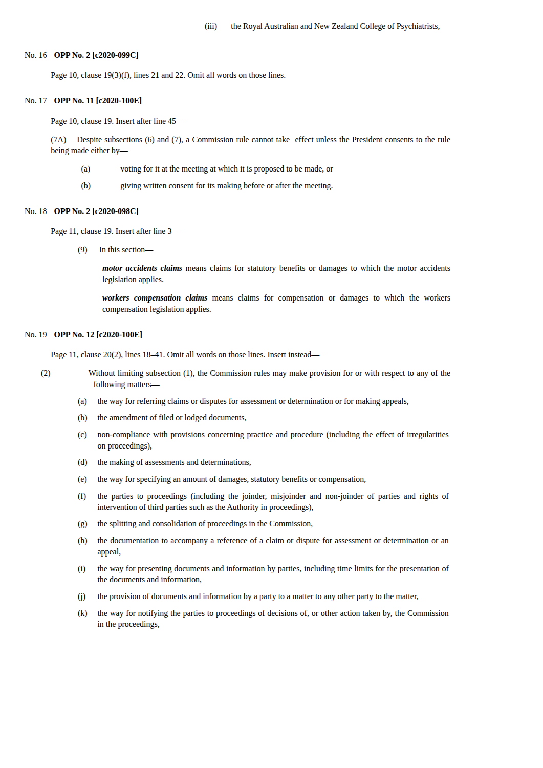(iii) the Royal Australian and New Zealand College of Psychiatrists,
No. 16 OPP No. 2 [c2020-099C]
Page 10, clause 19(3)(f), lines 21 and 22. Omit all words on those lines.
No. 17 OPP No. 11 [c2020-100E]
Page 10, clause 19. Insert after line 45—
(7A) Despite subsections (6) and (7), a Commission rule cannot take effect unless the President consents to the rule being made either by—
(a) voting for it at the meeting at which it is proposed to be made, or
(b) giving written consent for its making before or after the meeting.
No. 18 OPP No. 2 [c2020-098C]
Page 11, clause 19. Insert after line 3—
(9) In this section—
motor accidents claims means claims for statutory benefits or damages to which the motor accidents legislation applies.
workers compensation claims means claims for compensation or damages to which the workers compensation legislation applies.
No. 19 OPP No. 12 [c2020-100E]
Page 11, clause 20(2), lines 18–41. Omit all words on those lines. Insert instead—
(2) Without limiting subsection (1), the Commission rules may make provision for or with respect to any of the following matters—
(a) the way for referring claims or disputes for assessment or determination or for making appeals,
(b) the amendment of filed or lodged documents,
(c) non-compliance with provisions concerning practice and procedure (including the effect of irregularities on proceedings),
(d) the making of assessments and determinations,
(e) the way for specifying an amount of damages, statutory benefits or compensation,
(f) the parties to proceedings (including the joinder, misjoinder and non-joinder of parties and rights of intervention of third parties such as the Authority in proceedings),
(g) the splitting and consolidation of proceedings in the Commission,
(h) the documentation to accompany a reference of a claim or dispute for assessment or determination or an appeal,
(i) the way for presenting documents and information by parties, including time limits for the presentation of the documents and information,
(j) the provision of documents and information by a party to a matter to any other party to the matter,
(k) the way for notifying the parties to proceedings of decisions of, or other action taken by, the Commission in the proceedings,